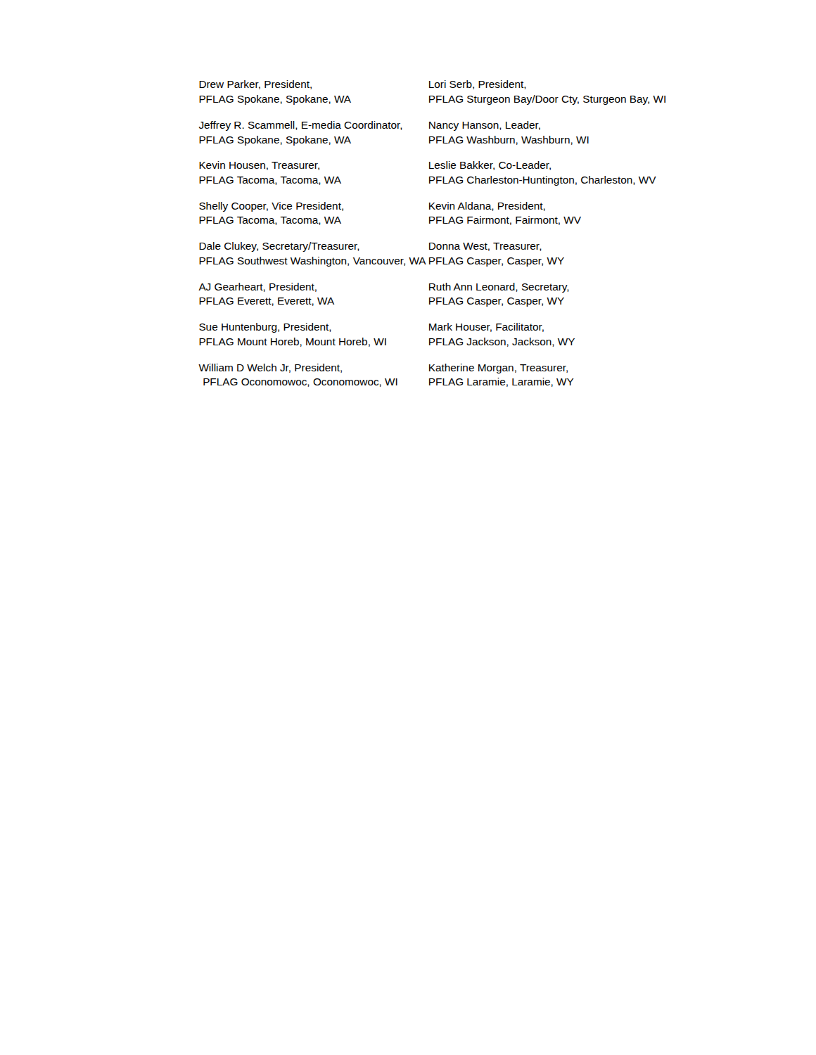Drew Parker, President, PFLAG Spokane, Spokane, WA
Jeffrey R. Scammell, E-media Coordinator, PFLAG Spokane, Spokane, WA
Kevin Housen, Treasurer, PFLAG Tacoma, Tacoma, WA
Shelly Cooper, Vice President, PFLAG Tacoma, Tacoma, WA
Dale Clukey, Secretary/Treasurer, PFLAG Southwest Washington, Vancouver, WA
AJ Gearheart, President, PFLAG Everett, Everett, WA
Sue Huntenburg, President, PFLAG Mount Horeb, Mount Horeb, WI
William D Welch Jr, President, PFLAG Oconomowoc, Oconomowoc, WI
Lori Serb, President, PFLAG Sturgeon Bay/Door Cty, Sturgeon Bay, WI
Nancy Hanson, Leader, PFLAG Washburn, Washburn, WI
Leslie Bakker, Co-Leader, PFLAG Charleston-Huntington, Charleston, WV
Kevin Aldana, President, PFLAG Fairmont, Fairmont, WV
Donna West, Treasurer, PFLAG Casper, Casper, WY
Ruth Ann Leonard, Secretary, PFLAG Casper, Casper, WY
Mark Houser, Facilitator, PFLAG Jackson, Jackson, WY
Katherine Morgan, Treasurer, PFLAG Laramie, Laramie, WY